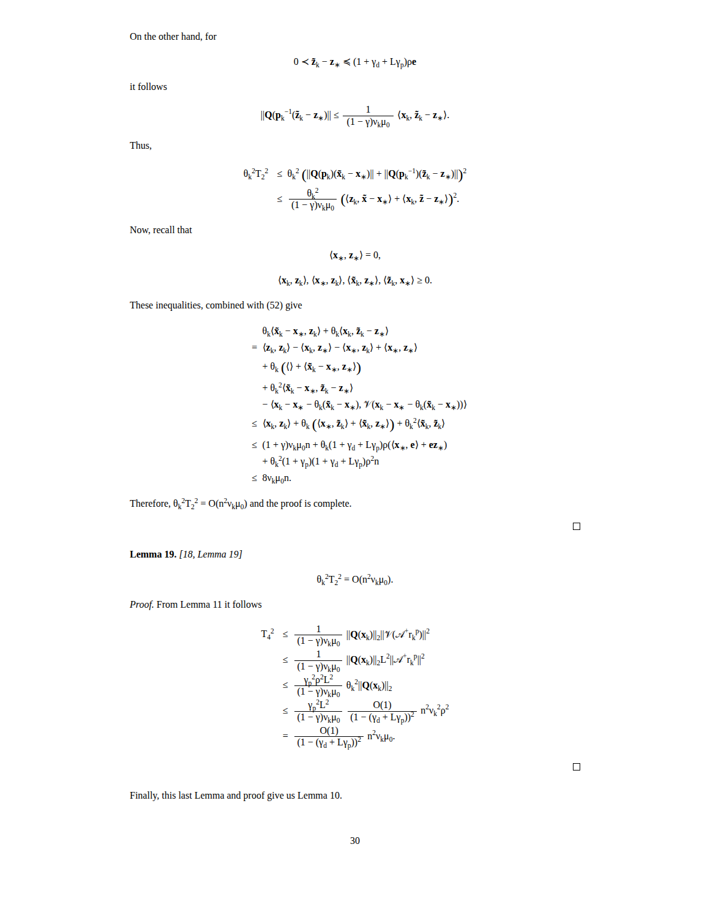On the other hand, for
0 ≺ z̃k − z∗ ≼ (1 + γd + Lγp)ρe
it follows
||Q(pk−1(z̃k − z∗)|| ≤ 1(1 − γ)νkμ0 ⟨xk, z̃k − z∗⟩.
Thus,
| θ k 2 T 2 2 | ≤ | θ k 2 ( // Q ( p k )( x̃ k − x ∗ )// + // Q ( p k −1 )( z̃ k − z ∗ )// ) 2 |
| | ≤ | θ k 2 (1 − γ)ν k μ 0 ( ⟨ z k , x̃ − x ∗ ⟩ + ⟨ x k , z̃ − z ∗ ⟩ ) 2 . |
Now, recall that
⟨x∗, z∗⟩ = 0,
⟨xk, zk⟩, ⟨x∗, zk⟩, ⟨x̃k, z∗⟩, ⟨z̃k, x∗⟩ ≥ 0.
These inequalities, combined with (52) give
| | | θ k ⟨ x̃ k − x ∗ , z k ⟩ + θ k ⟨ x k , z̃ k − z ∗ ⟩ |
| | = | ⟨ z k , z k ⟩ − ⟨ x k , z ∗ ⟩ − ⟨ x ∗ , z k ⟩ + ⟨ x ∗ , z ∗ ⟩ |
| | | + θ k ( ⟨⟩ + ⟨ x̃ k − x ∗ , z ∗ ⟩ ) |
| | | + θ k 2 ⟨ x̃ k − x ∗ , z̃ k − z ∗ ⟩ |
| | | − ⟨ x k − x ∗ − θ k ( x̃ k − x ∗ ), 𝒱( x k − x ∗ − θ k ( x̃ k − x ∗ ))⟩ |
| | ≤ | ⟨ x k , z k ⟩ + θ k ( ⟨ x ∗ , z̃ k ⟩ + ⟨ x̃ k , z ∗ ⟩ ) + θ k 2 ⟨ x̃ k , z̃ k ⟩ |
| | ≤ | (1 + γ)ν k μ 0 n + θ k (1 + γ d + Lγ p )ρ(⟨ x ∗ , e ⟩ + e z ∗ ) |
| | | + θ k 2 (1 + γ p )(1 + γ d + Lγ p )ρ 2 n |
| | ≤ | 8ν k μ 0 n. |
Therefore, θk2T22 = O(n2νkμ0) and the proof is complete.
Lemma 19. [18, Lemma 19]
θk2T22 = O(n2νkμ0).
Proof. From Lemma 11 it follows
| T 4 2 | ≤ | 1 (1 − γ)ν k μ 0 // Q ( x k )// 2 //𝒱(𝒜 + r k p )// 2 |
| | ≤ | 1 (1 − γ)ν k μ 0 // Q ( x k )// 2 L 2 //𝒜 + r k p // 2 |
| | ≤ | γ p 2 ρ 2 L 2 (1 − γ)ν k μ 0 θ k 2 // Q ( x k )// 2 |
| | ≤ | γ p 2 L 2 (1 − γ)ν k μ 0 O(1) (1 − (γ d + Lγ p )) 2 n 2 ν k 2 ρ 2 |
| | = | O(1) (1 − (γ d + Lγ p )) 2 n 2 ν k μ 0 . |
Finally, this last Lemma and proof give us Lemma 10.
30